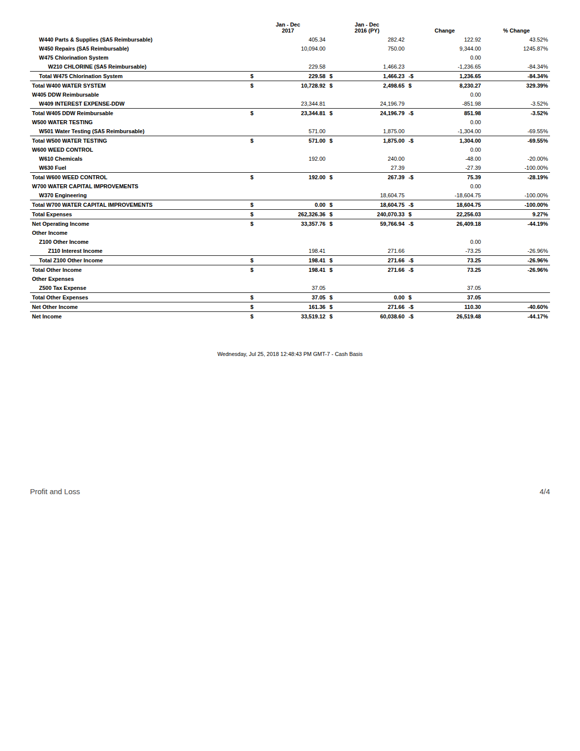| | Jan - Dec 2017 | Jan - Dec 2016 (PY) | Change | % Change |
| --- | --- | --- | --- | --- |
| W440 Parts & Supplies (SA5 Reimbursable) | | 405.34 | | 282.42 | | 122.92 | 43.52% |
| W450 Repairs (SA5 Reimbursable) | | 10,094.00 | | 750.00 | | 9,344.00 | 1245.87% |
| W475 Chlorination System | | | | | | 0.00 | |
| W210 CHLORINE (SA5 Reimbursable) | | 229.58 | | 1,466.23 | | -1,236.65 | -84.34% |
| Total W475 Chlorination System | $ | 229.58 | $ | 1,466.23 | -$ | 1,236.65 | -84.34% |
| Total W400 WATER SYSTEM | $ | 10,728.92 | $ | 2,498.65 | $ | 8,230.27 | 329.39% |
| W405 DDW Reimbursable | | | | | | 0.00 | |
| W409 INTEREST EXPENSE-DDW | | 23,344.81 | | 24,196.79 | | -851.98 | -3.52% |
| Total W405 DDW Reimbursable | $ | 23,344.81 | $ | 24,196.79 | -$ | 851.98 | -3.52% |
| W500 WATER TESTING | | | | | | 0.00 | |
| W501 Water Testing (SA5 Reimbursable) | | 571.00 | | 1,875.00 | | -1,304.00 | -69.55% |
| Total W500 WATER TESTING | $ | 571.00 | $ | 1,875.00 | -$ | 1,304.00 | -69.55% |
| W600 WEED CONTROL | | | | | | 0.00 | |
| W610 Chemicals | | 192.00 | | 240.00 | | -48.00 | -20.00% |
| W630 Fuel | | | | 27.39 | | -27.39 | -100.00% |
| Total W600 WEED CONTROL | $ | 192.00 | $ | 267.39 | -$ | 75.39 | -28.19% |
| W700 WATER CAPITAL IMPROVEMENTS | | | | | | 0.00 | |
| W370 Engineering | | | | 18,604.75 | | -18,604.75 | -100.00% |
| Total W700 WATER CAPITAL IMPROVEMENTS | $ | 0.00 | $ | 18,604.75 | -$ | 18,604.75 | -100.00% |
| Total Expenses | $ | 262,326.36 | $ | 240,070.33 | $ | 22,256.03 | 9.27% |
| Net Operating Income | $ | 33,357.76 | $ | 59,766.94 | -$ | 26,409.18 | -44.19% |
| Other Income | | | | | | | |
| Z100 Other Income | | | | | | 0.00 | |
| Z110 Interest Income | | 198.41 | | 271.66 | | -73.25 | -26.96% |
| Total Z100 Other Income | $ | 198.41 | $ | 271.66 | -$ | 73.25 | -26.96% |
| Total Other Income | $ | 198.41 | $ | 271.66 | -$ | 73.25 | -26.96% |
| Other Expenses | | | | | | | |
| Z500 Tax Expense | | 37.05 | | | | 37.05 | |
| Total Other Expenses | $ | 37.05 | $ | 0.00 | $ | 37.05 | |
| Net Other Income | $ | 161.36 | $ | 271.66 | -$ | 110.30 | -40.60% |
| Net Income | $ | 33,519.12 | $ | 60,038.60 | -$ | 26,519.48 | -44.17% |
Wednesday, Jul 25, 2018 12:48:43 PM GMT-7 - Cash Basis
Profit and Loss
4/4